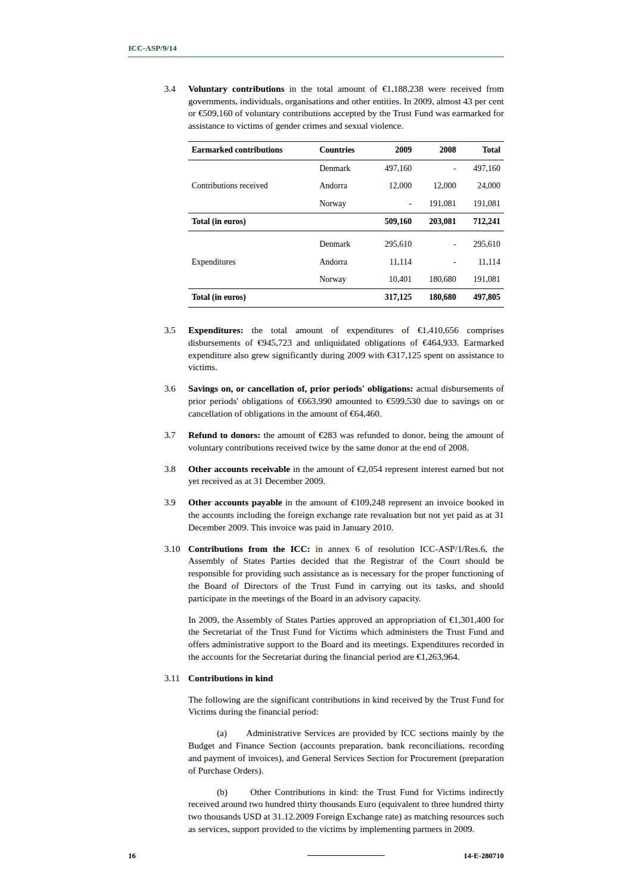ICC-ASP/9/14
3.4 Voluntary contributions in the total amount of €1,188,238 were received from governments, individuals, organisations and other entities. In 2009, almost 43 per cent or €509,160 of voluntary contributions accepted by the Trust Fund was earmarked for assistance to victims of gender crimes and sexual violence.
| Earmarked contributions | Countries | 2009 | 2008 | Total |
| --- | --- | --- | --- | --- |
| | Denmark | 497,160 | - | 497,160 |
| Contributions received | Andorra | 12,000 | 12,000 | 24,000 |
| | Norway | - | 191,081 | 191,081 |
| Total (in euros) | | 509,160 | 203,081 | 712,241 |
| | Denmark | 295,610 | - | 295,610 |
| Expenditures | Andorra | 11,114 | - | 11,114 |
| | Norway | 10,401 | 180,680 | 191,081 |
| Total (in euros) | | 317,125 | 180,680 | 497,805 |
3.5 Expenditures: the total amount of expenditures of €1,410,656 comprises disbursements of €945,723 and unliquidated obligations of €464,933. Earmarked expenditure also grew significantly during 2009 with €317,125 spent on assistance to victims.
3.6 Savings on, or cancellation of, prior periods' obligations: actual disbursements of prior periods' obligations of €663,990 amounted to €599,530 due to savings on or cancellation of obligations in the amount of €64,460.
3.7 Refund to donors: the amount of €283 was refunded to donor, being the amount of voluntary contributions received twice by the same donor at the end of 2008.
3.8 Other accounts receivable in the amount of €2,054 represent interest earned but not yet received as at 31 December 2009.
3.9 Other accounts payable in the amount of €109,248 represent an invoice booked in the accounts including the foreign exchange rate revaluation but not yet paid as at 31 December 2009. This invoice was paid in January 2010.
3.10 Contributions from the ICC: in annex 6 of resolution ICC-ASP/1/Res.6, the Assembly of States Parties decided that the Registrar of the Court should be responsible for providing such assistance as is necessary for the proper functioning of the Board of Directors of the Trust Fund in carrying out its tasks, and should participate in the meetings of the Board in an advisory capacity.
In 2009, the Assembly of States Parties approved an appropriation of €1,301,400 for the Secretariat of the Trust Fund for Victims which administers the Trust Fund and offers administrative support to the Board and its meetings. Expenditures recorded in the accounts for the Secretariat during the financial period are €1,263,964.
3.11 Contributions in kind
The following are the significant contributions in kind received by the Trust Fund for Victims during the financial period:
(a) Administrative Services are provided by ICC sections mainly by the Budget and Finance Section (accounts preparation, bank reconciliations, recording and payment of invoices), and General Services Section for Procurement (preparation of Purchase Orders).
(b) Other Contributions in kind: the Trust Fund for Victims indirectly received around two hundred thirty thousands Euro (equivalent to three hundred thirty two thousands USD at 31.12.2009 Foreign Exchange rate) as matching resources such as services, support provided to the victims by implementing partners in 2009.
16 14-E-280710